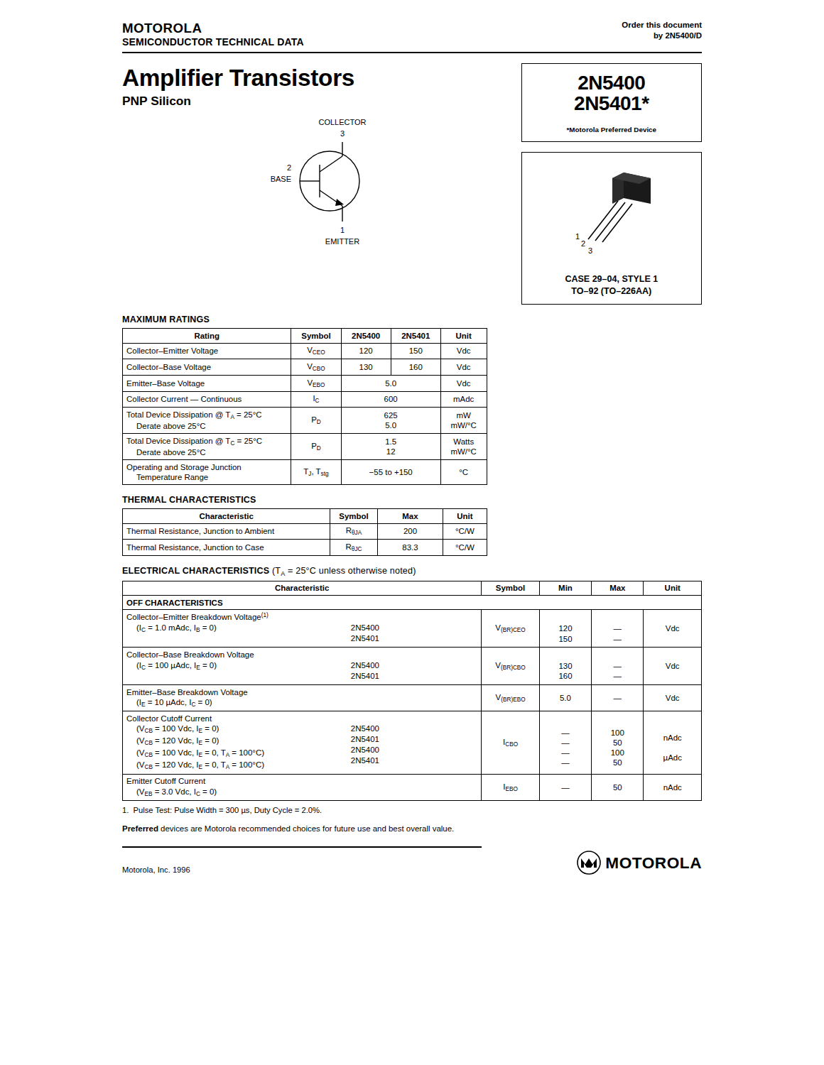MOTOROLA
SEMICONDUCTOR TECHNICAL DATA
Order this document
by 2N5400/D
Amplifier Transistors
PNP Silicon
COLLECTOR 3 2 BASE 1 EMITTER
2N5400
2N5401*
*Motorola Preferred Device
1 2 3
CASE 29–04, STYLE 1
TO–92 (TO–226AA)
MAXIMUM RATINGS
| Rating | Symbol | 2N5400 | 2N5401 | Unit |
| --- | --- | --- | --- | --- |
| Collector–Emitter Voltage | V CEO | 120 | 150 | Vdc |
| Collector–Base Voltage | V CBO | 130 | 160 | Vdc |
| Emitter–Base Voltage | V EBO | 5.0 | Vdc |
| Collector Current — Continuous | I C | 600 | mAdc |
| Total Device Dissipation @ T A = 25°C Derate above 25°C | P D | 625 5.0 | mW mW/°C |
| Total Device Dissipation @ T C = 25°C Derate above 25°C | P D | 1.5 12 | Watts mW/°C |
| Operating and Storage Junction Temperature Range | T J , T stg | −55 to +150 | °C |
THERMAL CHARACTERISTICS
| Characteristic | Symbol | Max | Unit |
| --- | --- | --- | --- |
| Thermal Resistance, Junction to Ambient | R θJA | 200 | °C/W |
| Thermal Resistance, Junction to Case | R θJC | 83.3 | °C/W |
ELECTRICAL CHARACTERISTICS (TA = 25°C unless otherwise noted)
| Characteristic | Symbol | Min | Max | Unit |
| --- | --- | --- | --- | --- |
| OFF CHARACTERISTICS |
| 2N5400 2N5401 Collector–Emitter Breakdown Voltage (1) (I C = 1.0 mAdc, I B = 0) | V (BR)CEO | 120 150 | — — | Vdc |
| 2N5400 2N5401 Collector–Base Breakdown Voltage (I C = 100 µAdc, I E = 0) | V (BR)CBO | 130 160 | — — | Vdc |
| Emitter–Base Breakdown Voltage (I E = 10 µAdc, I C = 0) | V (BR)EBO | 5.0 | — | Vdc |
| 2N5400 2N5401 2N5400 2N5401 Collector Cutoff Current (V CB = 100 Vdc, I E = 0) (V CB = 120 Vdc, I E = 0) (V CB = 100 Vdc, I E = 0, T A = 100°C) (V CB = 120 Vdc, I E = 0, T A = 100°C) | I CBO | — — — — | 100 50 100 50 | nAdc µAdc |
| Emitter Cutoff Current (V EB = 3.0 Vdc, I C = 0) | I EBO | — | 50 | nAdc |
1. Pulse Test: Pulse Width = 300 µs, Duty Cycle = 2.0%.
Preferred devices are Motorola recommended choices for future use and best overall value.
Motorola, Inc. 1996
MOTOROLA